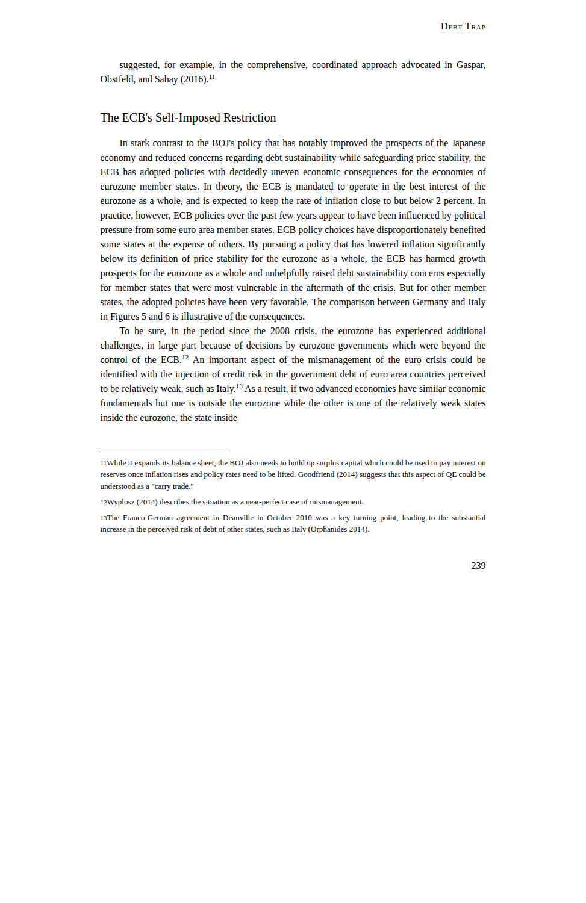Debt Trap
suggested, for example, in the comprehensive, coordinated approach advocated in Gaspar, Obstfeld, and Sahay (2016).11
The ECB's Self-Imposed Restriction
In stark contrast to the BOJ's policy that has notably improved the prospects of the Japanese economy and reduced concerns regarding debt sustainability while safeguarding price stability, the ECB has adopted policies with decidedly uneven economic consequences for the economies of eurozone member states. In theory, the ECB is mandated to operate in the best interest of the eurozone as a whole, and is expected to keep the rate of inflation close to but below 2 percent. In practice, however, ECB policies over the past few years appear to have been influenced by political pressure from some euro area member states. ECB policy choices have disproportionately benefited some states at the expense of others. By pursuing a policy that has lowered inflation significantly below its definition of price stability for the eurozone as a whole, the ECB has harmed growth prospects for the eurozone as a whole and unhelpfully raised debt sustainability concerns especially for member states that were most vulnerable in the aftermath of the crisis. But for other member states, the adopted policies have been very favorable. The comparison between Germany and Italy in Figures 5 and 6 is illustrative of the consequences.
To be sure, in the period since the 2008 crisis, the eurozone has experienced additional challenges, in large part because of decisions by eurozone governments which were beyond the control of the ECB.12 An important aspect of the mismanagement of the euro crisis could be identified with the injection of credit risk in the government debt of euro area countries perceived to be relatively weak, such as Italy.13 As a result, if two advanced economies have similar economic fundamentals but one is outside the eurozone while the other is one of the relatively weak states inside the eurozone, the state inside
11While it expands its balance sheet, the BOJ also needs to build up surplus capital which could be used to pay interest on reserves once inflation rises and policy rates need to be lifted. Goodfriend (2014) suggests that this aspect of QE could be understood as a "carry trade."
12Wyplosz (2014) describes the situation as a near-perfect case of mismanagement.
13The Franco-German agreement in Deauville in October 2010 was a key turning point, leading to the substantial increase in the perceived risk of debt of other states, such as Italy (Orphanides 2014).
239